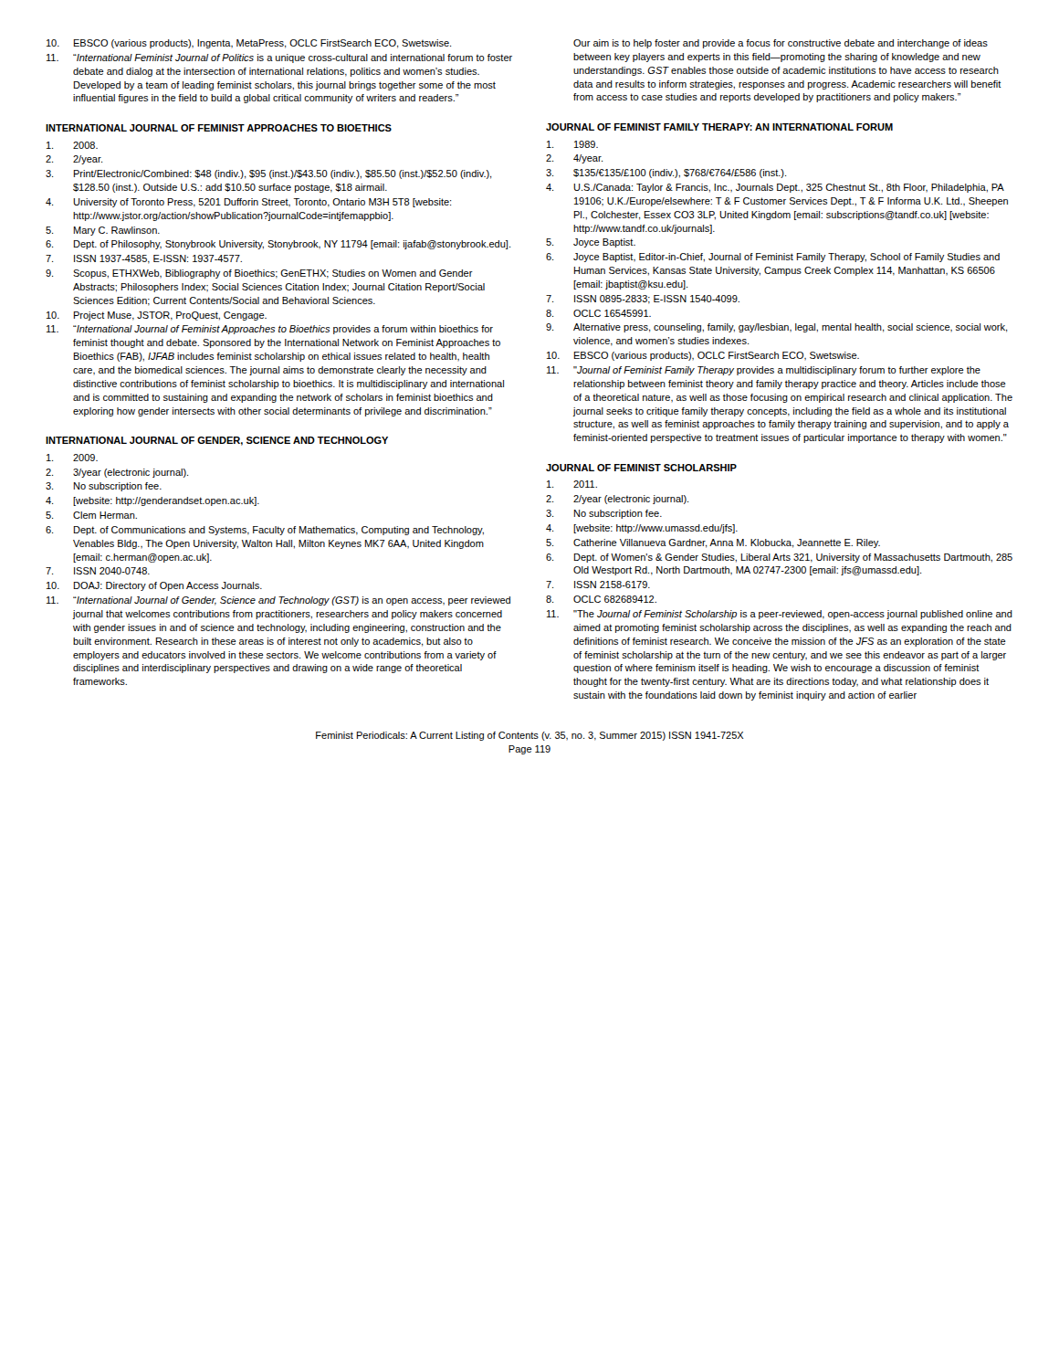10. EBSCO (various products), Ingenta, MetaPress, OCLC FirstSearch ECO, Swetswise.
11.“International Feminist Journal of Politics is a unique cross-cultural and international forum to foster debate and dialog at the intersection of international relations, politics and women’s studies. Developed by a team of leading feminist scholars, this journal brings together some of the most influential figures in the field to build a global critical community of writers and readers.”
International Journal of Feminist Approaches to Bioethics
1. 2008.
2. 2/year.
3. Print/Electronic/Combined: $48 (indiv.), $95 (inst.)/$43.50 (indiv.), $85.50 (inst.)/$52.50 (indiv.), $128.50 (inst.). Outside U.S.: add $10.50 surface postage, $18 airmail.
4. University of Toronto Press, 5201 Dufforin Street, Toronto, Ontario M3H 5T8 [website: http://www.jstor.org/action/showPublication?journalCode=intjfemappbio].
5. Mary C. Rawlinson.
6. Dept. of Philosophy, Stonybrook University, Stonybrook, NY 11794 [email: ijafab@stonybrook.edu].
7. ISSN 1937-4585, E-ISSN: 1937-4577.
9. Scopus, ETHXWeb, Bibliography of Bioethics; GenETHX; Studies on Women and Gender Abstracts; Philosophers Index; Social Sciences Citation Index; Journal Citation Report/Social Sciences Edition; Current Contents/Social and Behavioral Sciences.
10. Project Muse, JSTOR, ProQuest, Cengage.
11.“International Journal of Feminist Approaches to Bioethics provides a forum within bioethics for feminist thought and debate. Sponsored by the International Network on Feminist Approaches to Bioethics (FAB), IJFAB includes feminist scholarship on ethical issues related to health, health care, and the biomedical sciences. The journal aims to demonstrate clearly the necessity and distinctive contributions of feminist scholarship to bioethics. It is multidisciplinary and international and is committed to sustaining and expanding the network of scholars in feminist bioethics and exploring how gender intersects with other social determinants of privilege and discrimination.”
International Journal of Gender, Science and Technology
1. 2009.
2. 3/year (electronic journal).
3. No subscription fee.
4.[website: http://genderandset.open.ac.uk].
5. Clem Herman.
6. Dept. of Communications and Systems, Faculty of Mathematics, Computing and Technology, Venables Bldg., The Open University, Walton Hall, Milton Keynes MK7 6AA, United Kingdom [email: c.herman@open.ac.uk].
7. ISSN 2040-0748.
10. DOAJ: Directory of Open Access Journals.
11.“International Journal of Gender, Science and Technology (GST) is an open access, peer reviewed journal that welcomes contributions from practitioners, researchers and policy makers concerned with gender issues in and of science and technology, including engineering, construction and the built environment. Research in these areas is of interest not only to academics, but also to employers and educators involved in these sectors. We welcome contributions from a variety of disciplines and interdisciplinary perspectives and drawing on a wide range of theoretical frameworks.
Our aim is to help foster and provide a focus for constructive debate and interchange of ideas between key players and experts in this field—promoting the sharing of knowledge and new understandings. GST enables those outside of academic institutions to have access to research data and results to inform strategies, responses and progress. Academic researchers will benefit from access to case studies and reports developed by practitioners and policy makers.”
Journal of Feminist Family Therapy: An International Forum
1. 1989.
2. 4/year.
3.$135/€135/£100 (indiv.), $768/€764/£586 (inst.).
4. U.S./Canada: Taylor & Francis, Inc., Journals Dept., 325 Chestnut St., 8th Floor, Philadelphia, PA 19106; U.K./Europe/elsewhere: T & F Customer Services Dept., T & F Informa U.K. Ltd., Sheepen Pl., Colchester, Essex CO3 3LP, United Kingdom [email: subscriptions@tandf.co.uk] [website: http://www.tandf.co.uk/journals].
5. Joyce Baptist.
6. Joyce Baptist, Editor-in-Chief, Journal of Feminist Family Therapy, School of Family Studies and Human Services, Kansas State University, Campus Creek Complex 114, Manhattan, KS 66506 [email: jbaptist@ksu.edu].
7. ISSN 0895-2833; E-ISSN 1540-4099.
8. OCLC 16545991.
9. Alternative press, counseling, family, gay/lesbian, legal, mental health, social science, social work, violence, and women’s studies indexes.
10. EBSCO (various products), OCLC FirstSearch ECO, Swetswise.
11."Journal of Feminist Family Therapy provides a multidisciplinary forum to further explore the relationship between feminist theory and family therapy practice and theory. Articles include those of a theoretical nature, as well as those focusing on empirical research and clinical application. The journal seeks to critique family therapy concepts, including the field as a whole and its institutional structure, as well as feminist approaches to family therapy training and supervision, and to apply a feminist-oriented perspective to treatment issues of particular importance to therapy with women."
Journal of Feminist Scholarship
1. 2011.
2. 2/year (electronic journal).
3. No subscription fee.
4.[website: http://www.umassd.edu/jfs].
5. Catherine Villanueva Gardner, Anna M. Klobucka, Jeannette E. Riley.
6. Dept. of Women's & Gender Studies, Liberal Arts 321, University of Massachusetts Dartmouth, 285 Old Westport Rd., North Dartmouth, MA 02747-2300 [email: jfs@umassd.edu].
7. ISSN 2158-6179.
8. OCLC 682689412.
11."The Journal of Feminist Scholarship is a peer-reviewed, open-access journal published online and aimed at promoting feminist scholarship across the disciplines, as well as expanding the reach and definitions of feminist research. We conceive the mission of the JFS as an exploration of the state of feminist scholarship at the turn of the new century, and we see this endeavor as part of a larger question of where feminism itself is heading. We wish to encourage a discussion of feminist thought for the twenty-first century. What are its directions today, and what relationship does it sustain with the foundations laid down by feminist inquiry and action of earlier
Feminist Periodicals: A Current Listing of Contents (v. 35, no. 3, Summer 2015) ISSN 1941-725X
Page 119